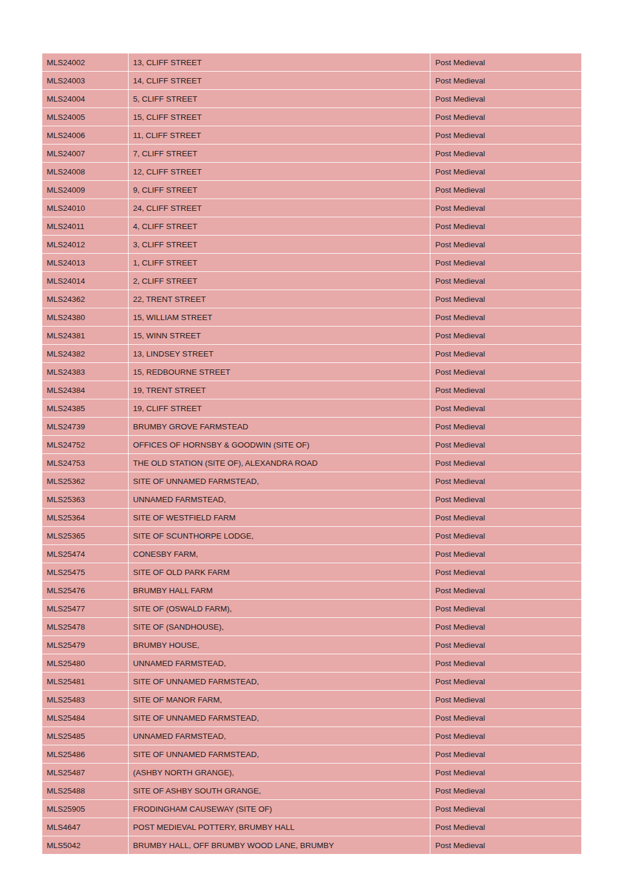| MLS24002 | 13, CLIFF STREET | Post Medieval |
| MLS24003 | 14, CLIFF STREET | Post Medieval |
| MLS24004 | 5, CLIFF STREET | Post Medieval |
| MLS24005 | 15, CLIFF STREET | Post Medieval |
| MLS24006 | 11, CLIFF STREET | Post Medieval |
| MLS24007 | 7, CLIFF STREET | Post Medieval |
| MLS24008 | 12, CLIFF STREET | Post Medieval |
| MLS24009 | 9, CLIFF STREET | Post Medieval |
| MLS24010 | 24, CLIFF STREET | Post Medieval |
| MLS24011 | 4, CLIFF STREET | Post Medieval |
| MLS24012 | 3, CLIFF STREET | Post Medieval |
| MLS24013 | 1, CLIFF STREET | Post Medieval |
| MLS24014 | 2, CLIFF STREET | Post Medieval |
| MLS24362 | 22, TRENT STREET | Post Medieval |
| MLS24380 | 15, WILLIAM STREET | Post Medieval |
| MLS24381 | 15, WINN STREET | Post Medieval |
| MLS24382 | 13, LINDSEY STREET | Post Medieval |
| MLS24383 | 15, REDBOURNE STREET | Post Medieval |
| MLS24384 | 19, TRENT STREET | Post Medieval |
| MLS24385 | 19, CLIFF STREET | Post Medieval |
| MLS24739 | BRUMBY GROVE FARMSTEAD | Post Medieval |
| MLS24752 | OFFICES OF HORNSBY & GOODWIN (SITE OF) | Post Medieval |
| MLS24753 | THE OLD STATION (SITE OF), ALEXANDRA ROAD | Post Medieval |
| MLS25362 | SITE OF UNNAMED FARMSTEAD, | Post Medieval |
| MLS25363 | UNNAMED FARMSTEAD, | Post Medieval |
| MLS25364 | SITE OF WESTFIELD FARM | Post Medieval |
| MLS25365 | SITE OF SCUNTHORPE LODGE, | Post Medieval |
| MLS25474 | CONESBY FARM, | Post Medieval |
| MLS25475 | SITE OF OLD PARK FARM | Post Medieval |
| MLS25476 | BRUMBY HALL FARM | Post Medieval |
| MLS25477 | SITE OF (OSWALD FARM), | Post Medieval |
| MLS25478 | SITE OF (SANDHOUSE), | Post Medieval |
| MLS25479 | BRUMBY HOUSE, | Post Medieval |
| MLS25480 | UNNAMED FARMSTEAD, | Post Medieval |
| MLS25481 | SITE OF UNNAMED FARMSTEAD, | Post Medieval |
| MLS25483 | SITE OF MANOR FARM, | Post Medieval |
| MLS25484 | SITE OF UNNAMED FARMSTEAD, | Post Medieval |
| MLS25485 | UNNAMED FARMSTEAD, | Post Medieval |
| MLS25486 | SITE OF UNNAMED FARMSTEAD, | Post Medieval |
| MLS25487 | (ASHBY NORTH GRANGE), | Post Medieval |
| MLS25488 | SITE OF ASHBY SOUTH GRANGE, | Post Medieval |
| MLS25905 | FRODINGHAM CAUSEWAY (SITE OF) | Post Medieval |
| MLS4647 | POST MEDIEVAL POTTERY, BRUMBY HALL | Post Medieval |
| MLS5042 | BRUMBY HALL, OFF BRUMBY WOOD LANE, BRUMBY | Post Medieval |